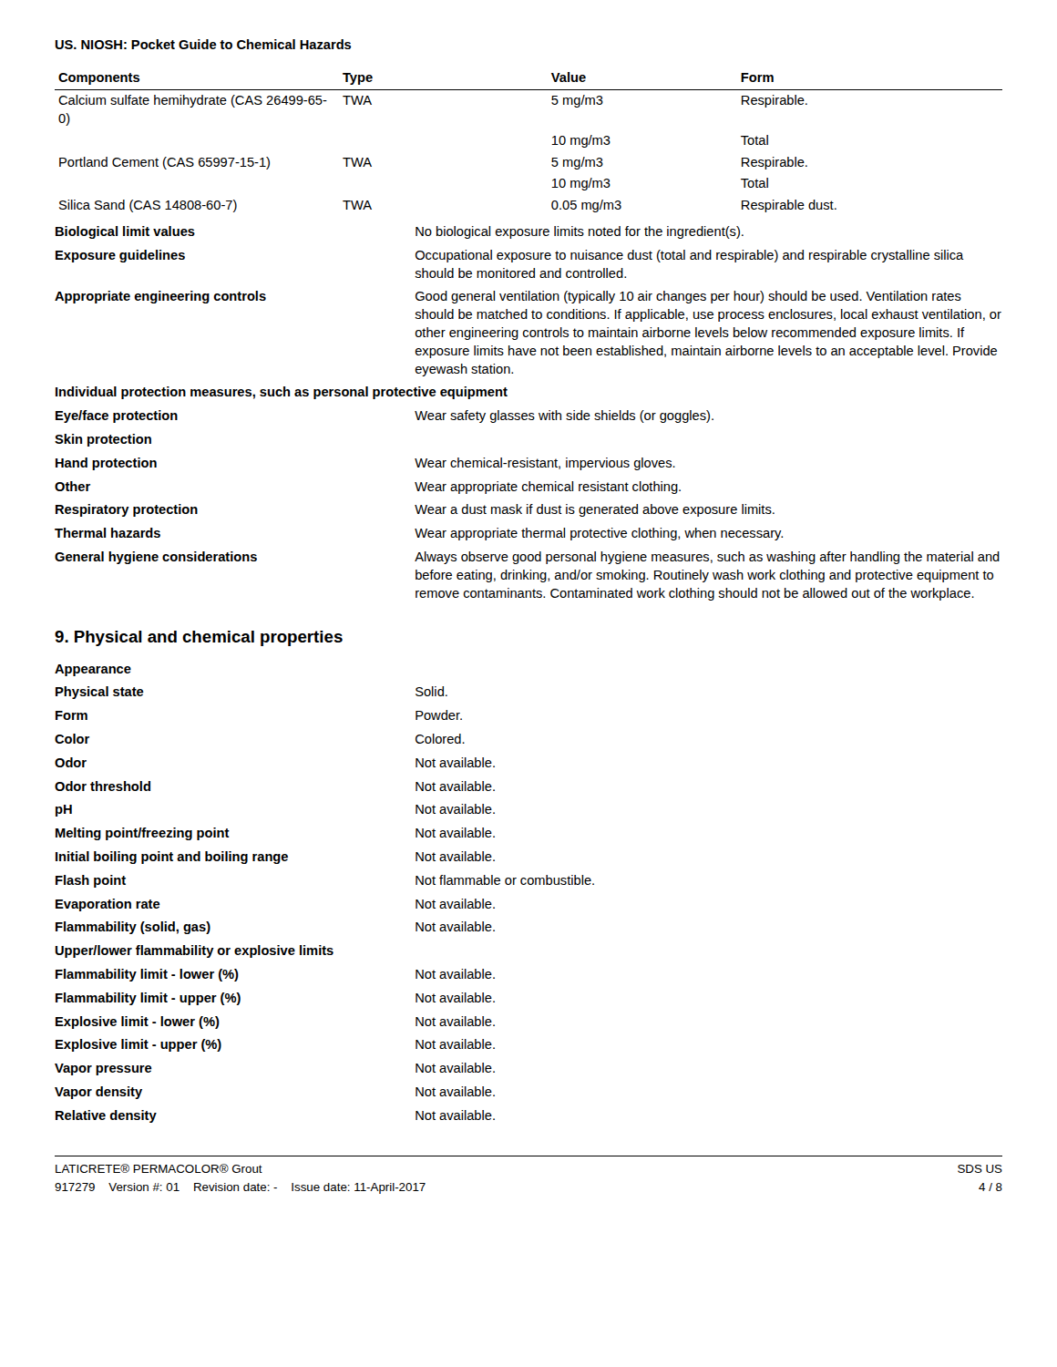US. NIOSH: Pocket Guide to Chemical Hazards
| Components | Type | Value | Form |
| --- | --- | --- | --- |
| Calcium sulfate hemihydrate (CAS 26499-65-0) | TWA | 5 mg/m3 | Respirable. |
| | | 10 mg/m3 | Total |
| Portland Cement (CAS 65997-15-1) | TWA | 5 mg/m3 | Respirable. |
| | | 10 mg/m3 | Total |
| Silica Sand (CAS 14808-60-7) | TWA | 0.05 mg/m3 | Respirable dust. |
| Biological limit values | No biological exposure limits noted for the ingredient(s). |
| Exposure guidelines | Occupational exposure to nuisance dust (total and respirable) and respirable crystalline silica should be monitored and controlled. |
| Appropriate engineering controls | Good general ventilation (typically 10 air changes per hour) should be used. Ventilation rates should be matched to conditions. If applicable, use process enclosures, local exhaust ventilation, or other engineering controls to maintain airborne levels below recommended exposure limits. If exposure limits have not been established, maintain airborne levels to an acceptable level. Provide eyewash station. |
| Individual protection measures, such as personal protective equipment |
| Eye/face protection | Wear safety glasses with side shields (or goggles). |
| Skin protection |
| Hand protection | Wear chemical-resistant, impervious gloves. |
| Other | Wear appropriate chemical resistant clothing. |
| Respiratory protection | Wear a dust mask if dust is generated above exposure limits. |
| Thermal hazards | Wear appropriate thermal protective clothing, when necessary. |
| General hygiene considerations | Always observe good personal hygiene measures, such as washing after handling the material and before eating, drinking, and/or smoking. Routinely wash work clothing and protective equipment to remove contaminants. Contaminated work clothing should not be allowed out of the workplace. |
9. Physical and chemical properties
| Appearance |
| Physical state | Solid. |
| Form | Powder. |
| Color | Colored. |
| Odor | Not available. |
| Odor threshold | Not available. |
| pH | Not available. |
| Melting point/freezing point | Not available. |
| Initial boiling point and boiling range | Not available. |
| Flash point | Not flammable or combustible. |
| Evaporation rate | Not available. |
| Flammability (solid, gas) | Not available. |
| Upper/lower flammability or explosive limits |
| Flammability limit - lower (%) | Not available. |
| Flammability limit - upper (%) | Not available. |
| Explosive limit - lower (%) | Not available. |
| Explosive limit - upper (%) | Not available. |
| Vapor pressure | Not available. |
| Vapor density | Not available. |
| Relative density | Not available. |
| LATICRETE® PERMACOLOR® Grout | SDS US |
| 917279 Version #: 01 Revision date: - Issue date: 11-April-2017 | 4 / 8 |